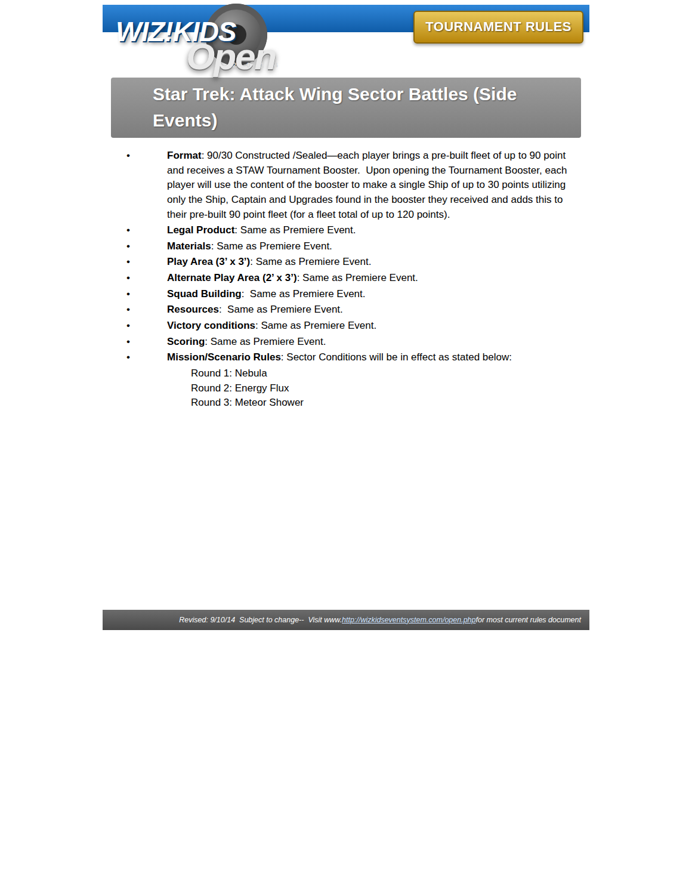WIZ!KIDS
Open
2 0 1 4
TOURNAMENT RULES
Star Trek: Attack Wing Sector Battles (Side Events)
Format: 90/30 Constructed /Sealed—each player brings a pre-built fleet of up to 90 point and receives a STAW Tournament Booster. Upon opening the Tournament Booster, each player will use the content of the booster to make a single Ship of up to 30 points utilizing only the Ship, Captain and Upgrades found in the booster they received and adds this to their pre-built 90 point fleet (for a fleet total of up to 120 points).
Legal Product: Same as Premiere Event.
Materials: Same as Premiere Event.
Play Area (3’ x 3’): Same as Premiere Event.
Alternate Play Area (2’ x 3’): Same as Premiere Event.
Squad Building: Same as Premiere Event.
Resources: Same as Premiere Event.
Victory conditions: Same as Premiere Event.
Scoring: Same as Premiere Event.
Mission/Scenario Rules: Sector Conditions will be in effect as stated below:
Round 1: Nebula
Round 2: Energy Flux
Round 3: Meteor Shower
Revised: 9/10/14 Subject to change-- Visit www. http://wizkidseventsystem.com/open.php for most current rules document